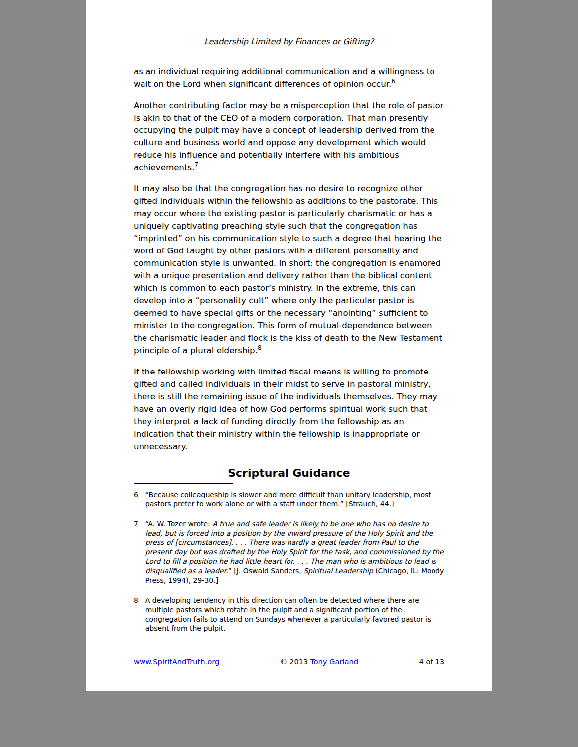Leadership Limited by Finances or Gifting?
as an individual requiring additional communication and a willingness to wait on the Lord when significant differences of opinion occur.6
Another contributing factor may be a misperception that the role of pastor is akin to that of the CEO of a modern corporation. That man presently occupying the pulpit may have a concept of leadership derived from the culture and business world and oppose any development which would reduce his influence and potentially interfere with his ambitious achievements.7
It may also be that the congregation has no desire to recognize other gifted individuals within the fellowship as additions to the pastorate. This may occur where the existing pastor is particularly charismatic or has a uniquely captivating preaching style such that the congregation has “imprinted” on his communication style to such a degree that hearing the word of God taught by other pastors with a different personality and communication style is unwanted. In short: the congregation is enamored with a unique presentation and delivery rather than the biblical content which is common to each pastor’s ministry. In the extreme, this can develop into a “personality cult” where only the particular pastor is deemed to have special gifts or the necessary “anointing” sufficient to minister to the congregation. This form of mutual-dependence between the charismatic leader and flock is the kiss of death to the New Testament principle of a plural eldership.8
If the fellowship working with limited fiscal means is willing to promote gifted and called individuals in their midst to serve in pastoral ministry, there is still the remaining issue of the individuals themselves. They may have an overly rigid idea of how God performs spiritual work such that they interpret a lack of funding directly from the fellowship as an indication that their ministry within the fellowship is inappropriate or unnecessary.
Scriptural Guidance
6
“Because colleagueship is slower and more difficult than unitary leadership, most pastors prefer to work alone or with a staff under them.” [Strauch, 44.]
7
“A. W. Tozer wrote: A true and safe leader is likely to be one who has no desire to lead, but is forced into a position by the inward pressure of the Holy Spirit and the press of [circumstances]. . . . There was hardly a great leader from Paul to the present day but was drafted by the Holy Spirit for the task, and commissioned by the Lord to fill a position he had little heart for. . . . The man who is ambitious to lead is disqualified as a leader.” [J. Oswald Sanders, Spiritual Leadership (Chicago, IL: Moody Press, 1994), 29-30.]
8
A developing tendency in this direction can often be detected where there are multiple pastors which rotate in the pulpit and a significant portion of the congregation fails to attend on Sundays whenever a particularly favored pastor is absent from the pulpit.
www.SpiritAndTruth.org
© 2013 Tony Garland
4 of 13